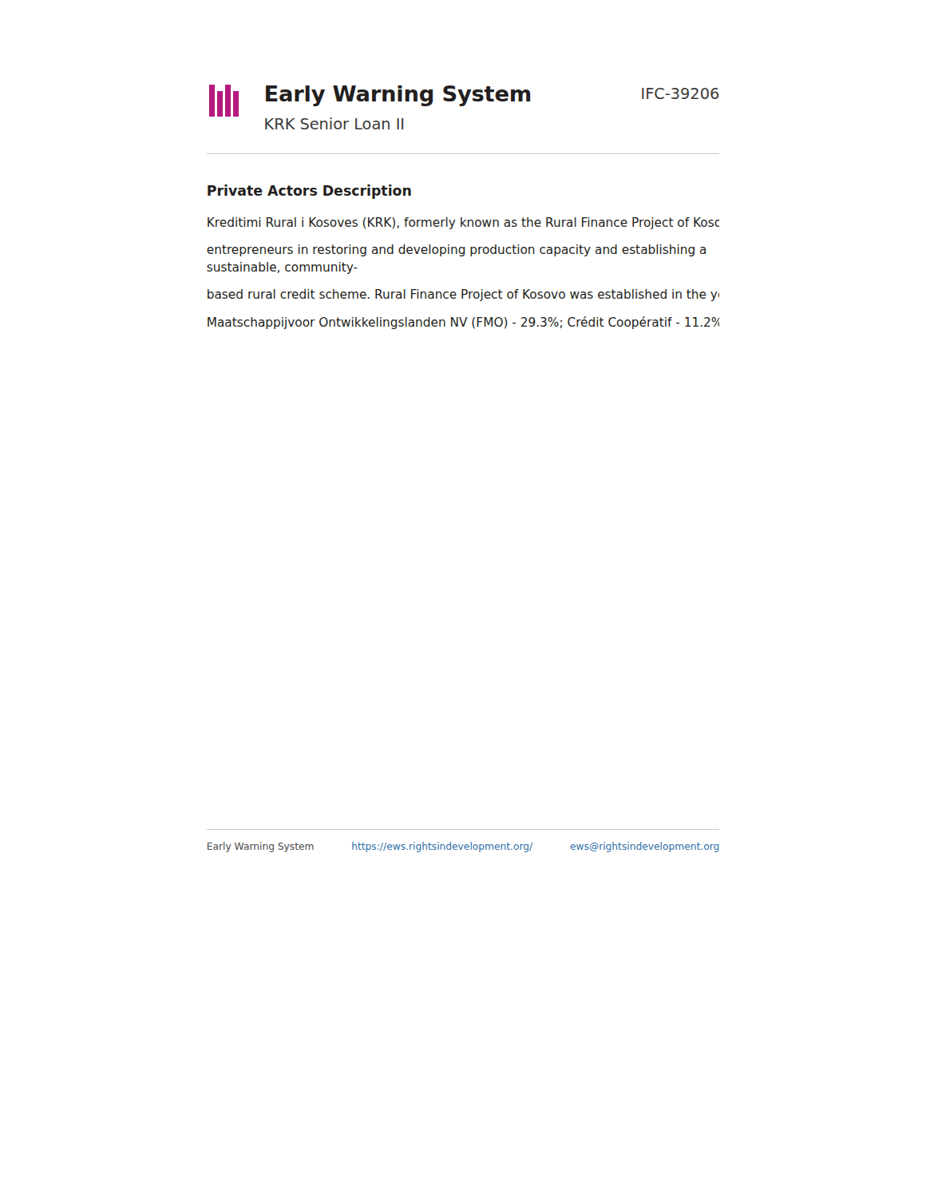Early Warning System
KRK Senior Loan II
IFC-39206
Private Actors Description
Kreditimi Rural i Kosoves (KRK), formerly known as the Rural Finance Project of Kosovo, is a microfinance institution that aims to
entrepreneurs in restoring and developing production capacity and establishing a sustainable, community-
based rural credit scheme. Rural Finance Project of Kosovo was established in the year 2000, as an NGO credit fund licensed by
Maatschappijvoor Ontwikkelingslanden NV (FMO) - 29.3%; Crédit Coopératif - 11.2%; and SIDI, (Solidarité Internationale pour le
Early Warning System
https://ews.rightsindevelopment.org/
ews@rightsindevelopment.org